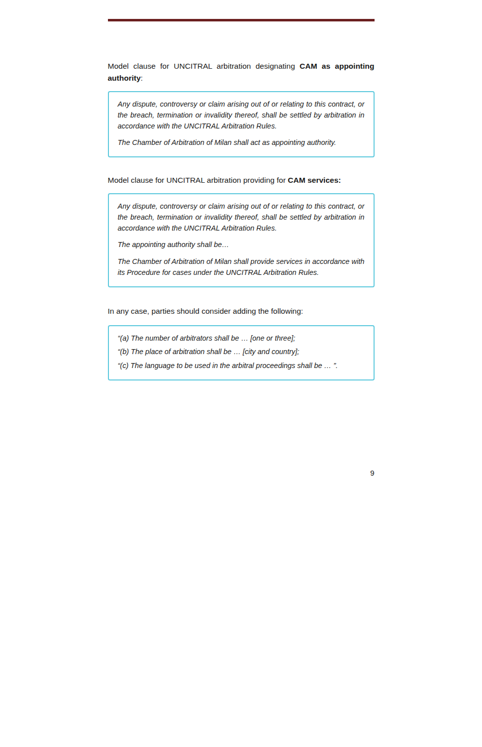Model clause for UNCITRAL arbitration designating CAM as appointing authority:
Any dispute, controversy or claim arising out of or relating to this contract, or the breach, termination or invalidity thereof, shall be settled by arbitration in accordance with the UNCITRAL Arbitration Rules.
The Chamber of Arbitration of Milan shall act as appointing authority.
Model clause for UNCITRAL arbitration providing for CAM services:
Any dispute, controversy or claim arising out of or relating to this contract, or the breach, termination or invalidity thereof, shall be settled by arbitration in accordance with the UNCITRAL Arbitration Rules.
The appointing authority shall be…
The Chamber of Arbitration of Milan shall provide services in accordance with its Procedure for cases under the UNCITRAL Arbitration Rules.
In any case, parties should consider adding the following:
“(a) The number of arbitrators shall be … [one or three];
“(b) The place of arbitration shall be … [city and country];
“(c) The language to be used in the arbitral proceedings shall be … ”.
9